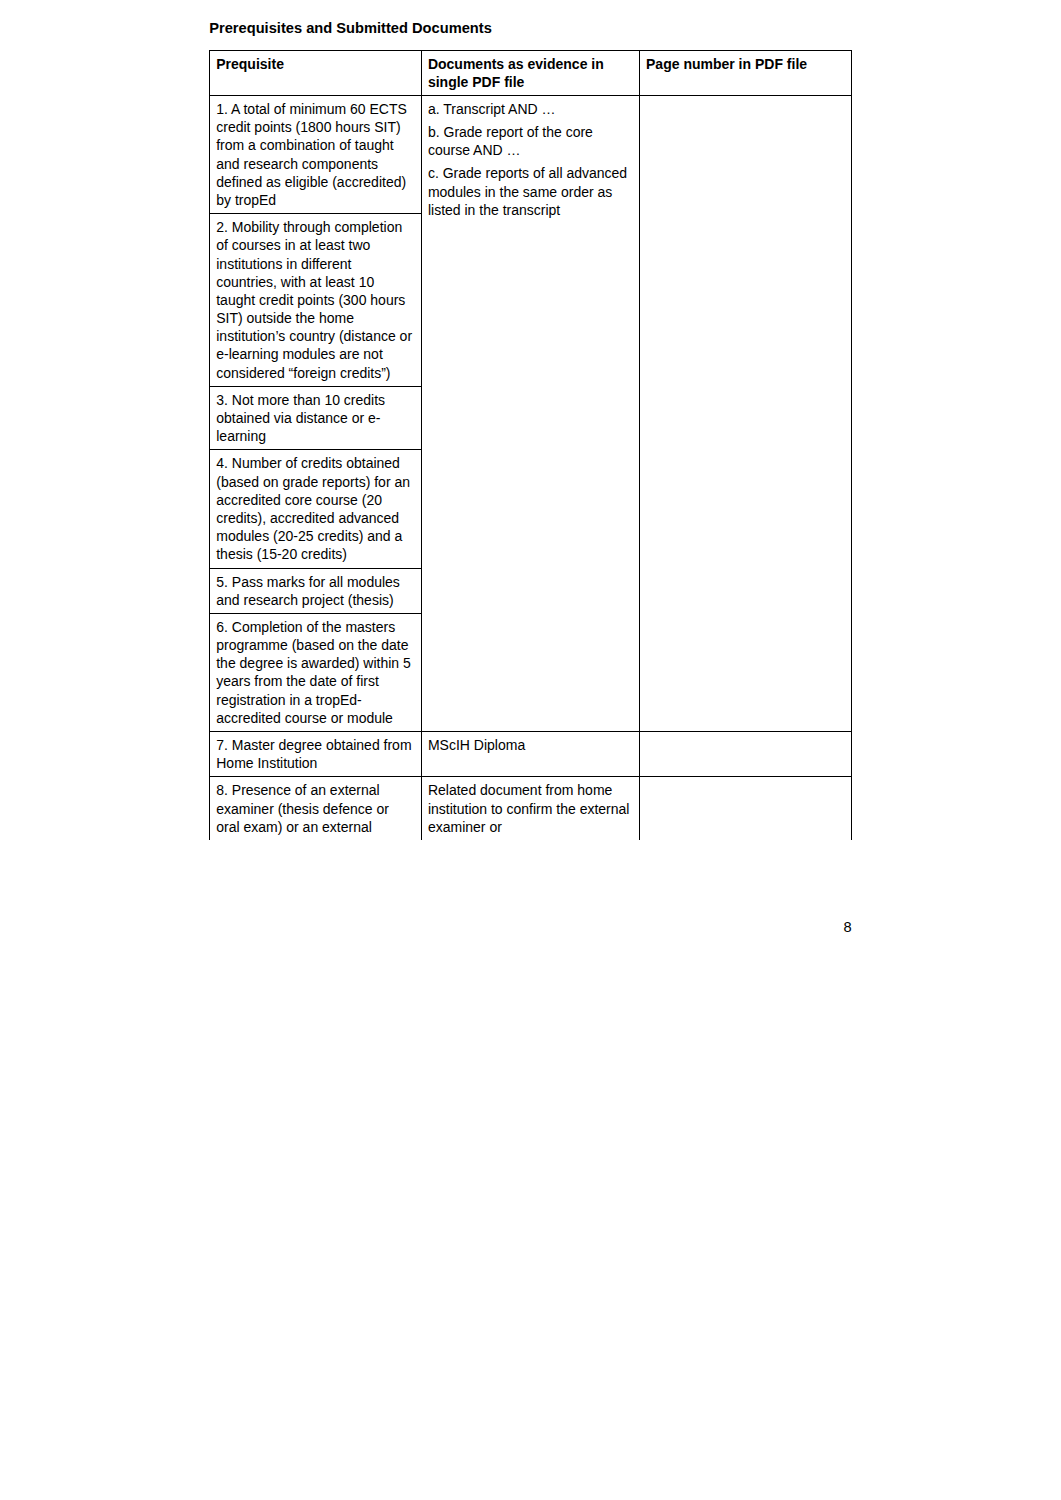Prerequisites and Submitted Documents
| Prequisite | Documents as evidence in single PDF file | Page number in PDF file |
| --- | --- | --- |
| 1. A total of minimum 60 ECTS credit points (1800 hours SIT) from a combination of taught and research components defined as eligible (accredited) by tropEd | a. Transcript AND … b. Grade report of the core course AND … c. Grade reports of all advanced modules in the same order as listed in the transcript | |
| 2. Mobility through completion of courses in at least two institutions in different countries, with at least 10 taught credit points (300 hours SIT) outside the home institution’s country (distance or e-learning modules are not considered “foreign credits”) |
| 3. Not more than 10 credits obtained via distance or e-learning |
| 4. Number of credits obtained (based on grade reports) for an accredited core course (20 credits), accredited advanced modules (20-25 credits) and a thesis (15-20 credits) |
| 5. Pass marks for all modules and research project (thesis) |
| 6. Completion of the masters programme (based on the date the degree is awarded) within 5 years from the date of first registration in a tropEd-accredited course or module |
| 7. Master degree obtained from Home Institution | MScIH Diploma | |
| 8. Presence of an external examiner (thesis defence or oral exam) or an external | Related document from home institution to confirm the external examiner or | |
8